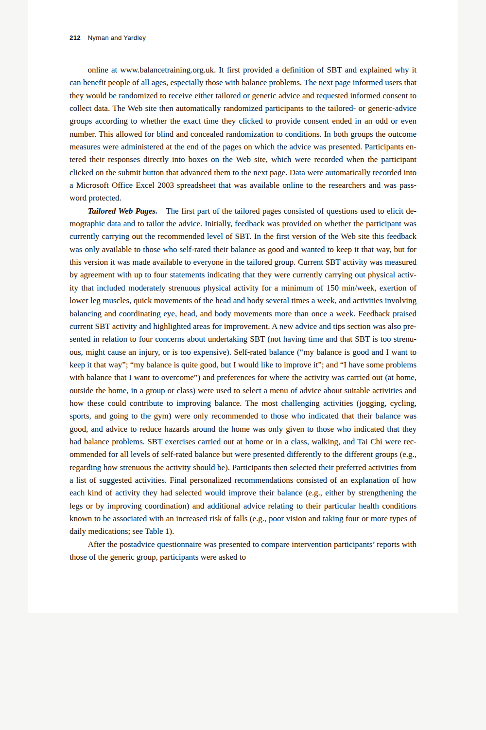212 Nyman and Yardley
online at www.balancetraining.org.uk. It first provided a definition of SBT and explained why it can benefit people of all ages, especially those with balance problems. The next page informed users that they would be randomized to receive either tailored or generic advice and requested informed consent to collect data. The Web site then automatically randomized participants to the tailored- or generic-advice groups according to whether the exact time they clicked to provide consent ended in an odd or even number. This allowed for blind and concealed randomization to conditions. In both groups the outcome measures were administered at the end of the pages on which the advice was presented. Participants entered their responses directly into boxes on the Web site, which were recorded when the participant clicked on the submit button that advanced them to the next page. Data were automatically recorded into a Microsoft Office Excel 2003 spreadsheet that was available online to the researchers and was password protected.
Tailored Web Pages. The first part of the tailored pages consisted of questions used to elicit demographic data and to tailor the advice. Initially, feedback was provided on whether the participant was currently carrying out the recommended level of SBT. In the first version of the Web site this feedback was only available to those who self-rated their balance as good and wanted to keep it that way, but for this version it was made available to everyone in the tailored group. Current SBT activity was measured by agreement with up to four statements indicating that they were currently carrying out physical activity that included moderately strenuous physical activity for a minimum of 150 min/week, exertion of lower leg muscles, quick movements of the head and body several times a week, and activities involving balancing and coordinating eye, head, and body movements more than once a week. Feedback praised current SBT activity and highlighted areas for improvement. A new advice and tips section was also presented in relation to four concerns about undertaking SBT (not having time and that SBT is too strenuous, might cause an injury, or is too expensive). Self-rated balance (“my balance is good and I want to keep it that way”; “my balance is quite good, but I would like to improve it”; and “I have some problems with balance that I want to overcome”) and preferences for where the activity was carried out (at home, outside the home, in a group or class) were used to select a menu of advice about suitable activities and how these could contribute to improving balance. The most challenging activities (jogging, cycling, sports, and going to the gym) were only recommended to those who indicated that their balance was good, and advice to reduce hazards around the home was only given to those who indicated that they had balance problems. SBT exercises carried out at home or in a class, walking, and Tai Chi were recommended for all levels of self-rated balance but were presented differently to the different groups (e.g., regarding how strenuous the activity should be). Participants then selected their preferred activities from a list of suggested activities. Final personalized recommendations consisted of an explanation of how each kind of activity they had selected would improve their balance (e.g., either by strengthening the legs or by improving coordination) and additional advice relating to their particular health conditions known to be associated with an increased risk of falls (e.g., poor vision and taking four or more types of daily medications; see Table 1).
After the postadvice questionnaire was presented to compare intervention participants’ reports with those of the generic group, participants were asked to